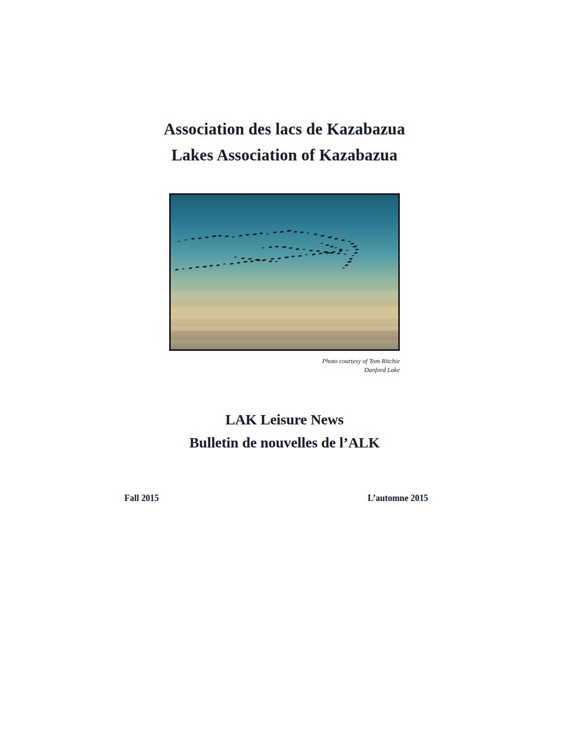Association des lacs de Kazabazua Lakes Association of Kazabazua
Photo courtesy of Tom Ritchie
Danford Lake
LAK Leisure News Bulletin de nouvelles de l’ALK
Fall 2015 L’automne 2015